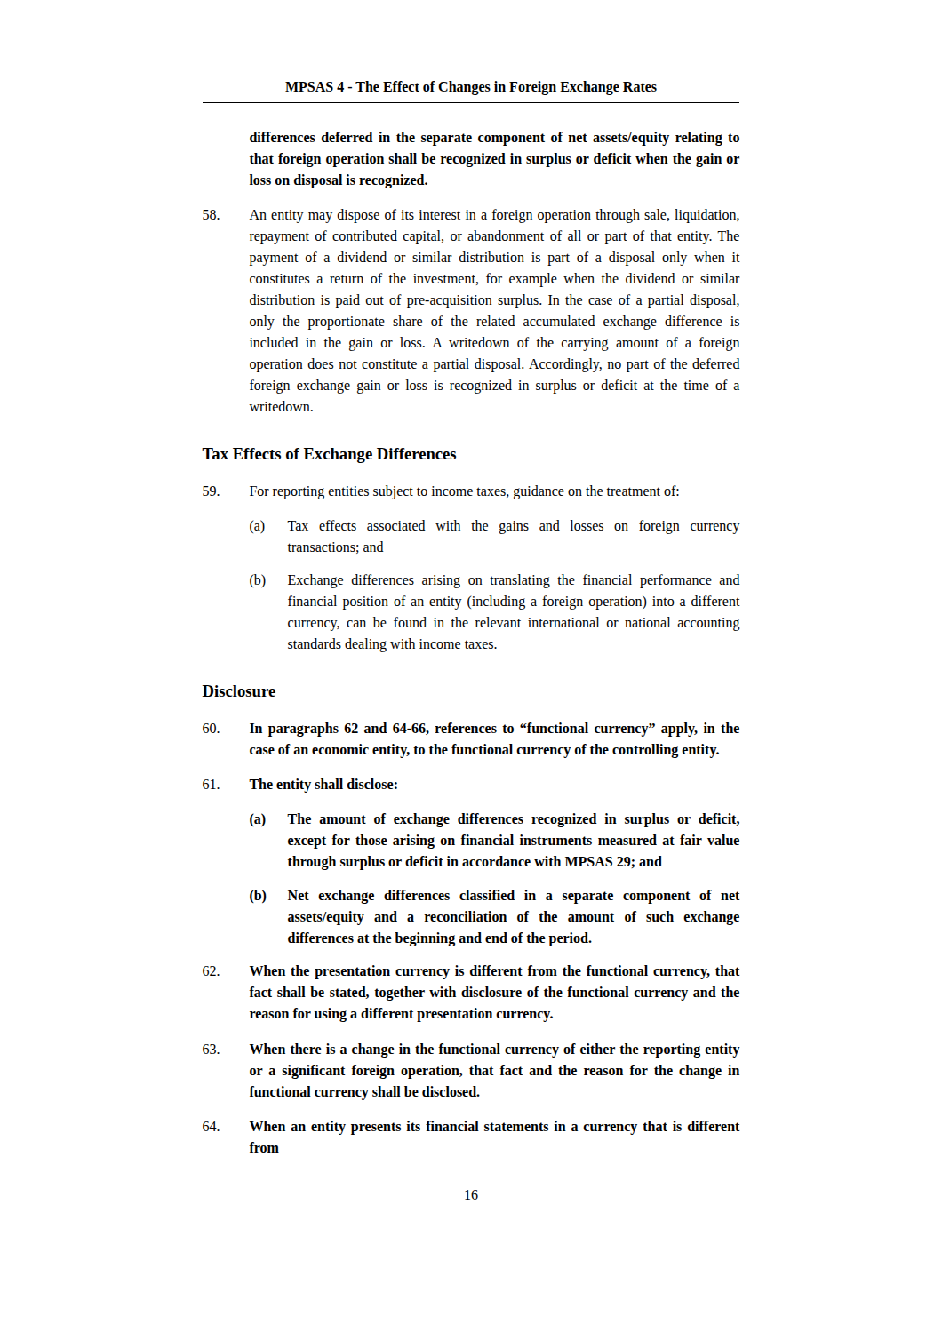MPSAS 4 - The Effect of Changes in Foreign Exchange Rates
differences deferred in the separate component of net assets/equity relating to that foreign operation shall be recognized in surplus or deficit when the gain or loss on disposal is recognized.
58.
An entity may dispose of its interest in a foreign operation through sale, liquidation, repayment of contributed capital, or abandonment of all or part of that entity. The payment of a dividend or similar distribution is part of a disposal only when it constitutes a return of the investment, for example when the dividend or similar distribution is paid out of pre-acquisition surplus. In the case of a partial disposal, only the proportionate share of the related accumulated exchange difference is included in the gain or loss. A writedown of the carrying amount of a foreign operation does not constitute a partial disposal. Accordingly, no part of the deferred foreign exchange gain or loss is recognized in surplus or deficit at the time of a writedown.
Tax Effects of Exchange Differences
59.
For reporting entities subject to income taxes, guidance on the treatment of:
(a)
Tax effects associated with the gains and losses on foreign currency transactions; and
(b)
Exchange differences arising on translating the financial performance and financial position of an entity (including a foreign operation) into a different currency, can be found in the relevant international or national accounting standards dealing with income taxes.
Disclosure
60.
In paragraphs 62 and 64-66, references to “functional currency” apply, in the case of an economic entity, to the functional currency of the controlling entity.
61.
The entity shall disclose:
(a)
The amount of exchange differences recognized in surplus or deficit, except for those arising on financial instruments measured at fair value through surplus or deficit in accordance with MPSAS 29; and
(b)
Net exchange differences classified in a separate component of net assets/equity and a reconciliation of the amount of such exchange differences at the beginning and end of the period.
62.
When the presentation currency is different from the functional currency, that fact shall be stated, together with disclosure of the functional currency and the reason for using a different presentation currency.
63.
When there is a change in the functional currency of either the reporting entity or a significant foreign operation, that fact and the reason for the change in functional currency shall be disclosed.
64.
When an entity presents its financial statements in a currency that is different from
16